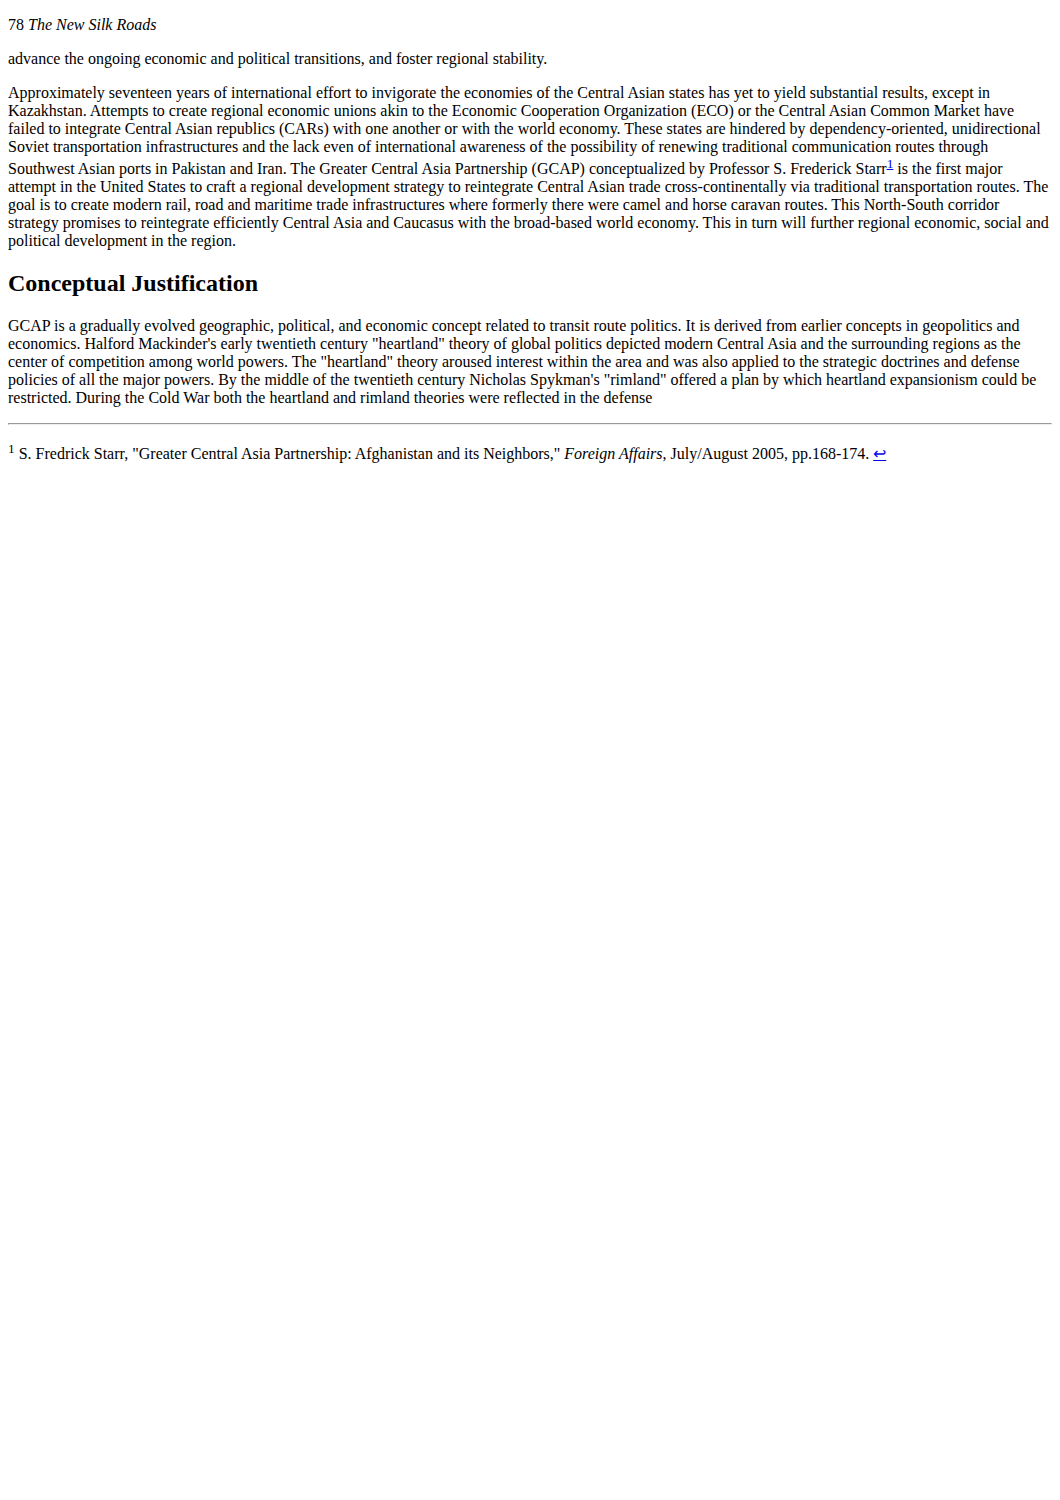78 The New Silk Roads
advance the ongoing economic and political transitions, and foster regional stability.
Approximately seventeen years of international effort to invigorate the economies of the Central Asian states has yet to yield substantial results, except in Kazakhstan. Attempts to create regional economic unions akin to the Economic Cooperation Organization (ECO) or the Central Asian Common Market have failed to integrate Central Asian republics (CARs) with one another or with the world economy. These states are hindered by dependency-oriented, unidirectional Soviet transportation infrastructures and the lack even of international awareness of the possibility of renewing traditional communication routes through Southwest Asian ports in Pakistan and Iran. The Greater Central Asia Partnership (GCAP) conceptualized by Professor S. Frederick Starr1 is the first major attempt in the United States to craft a regional development strategy to reintegrate Central Asian trade cross-continentally via traditional transportation routes. The goal is to create modern rail, road and maritime trade infrastructures where formerly there were camel and horse caravan routes. This North-South corridor strategy promises to reintegrate efficiently Central Asia and Caucasus with the broad-based world economy. This in turn will further regional economic, social and political development in the region.
Conceptual Justification
GCAP is a gradually evolved geographic, political, and economic concept related to transit route politics. It is derived from earlier concepts in geopolitics and economics. Halford Mackinder's early twentieth century "heartland" theory of global politics depicted modern Central Asia and the surrounding regions as the center of competition among world powers. The "heartland" theory aroused interest within the area and was also applied to the strategic doctrines and defense policies of all the major powers. By the middle of the twentieth century Nicholas Spykman's "rimland" offered a plan by which heartland expansionism could be restricted. During the Cold War both the heartland and rimland theories were reflected in the defense
1 S. Fredrick Starr, "Greater Central Asia Partnership: Afghanistan and its Neighbors," Foreign Affairs, July/August 2005, pp.168-174. ↩